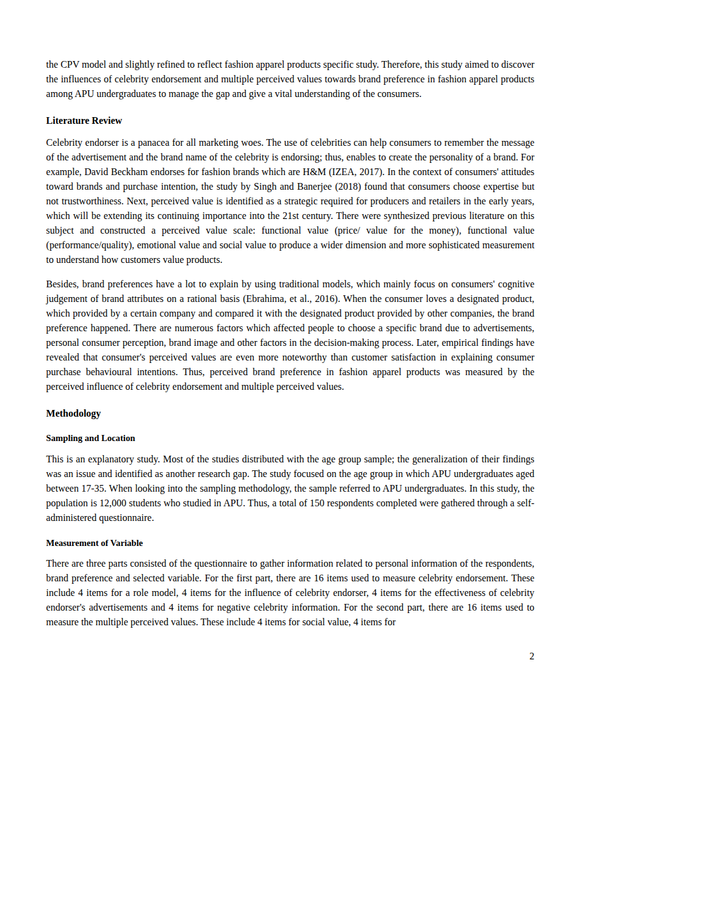the CPV model and slightly refined to reflect fashion apparel products specific study. Therefore, this study aimed to discover the influences of celebrity endorsement and multiple perceived values towards brand preference in fashion apparel products among APU undergraduates to manage the gap and give a vital understanding of the consumers.
Literature Review
Celebrity endorser is a panacea for all marketing woes. The use of celebrities can help consumers to remember the message of the advertisement and the brand name of the celebrity is endorsing; thus, enables to create the personality of a brand. For example, David Beckham endorses for fashion brands which are H&M (IZEA, 2017). In the context of consumers' attitudes toward brands and purchase intention, the study by Singh and Banerjee (2018) found that consumers choose expertise but not trustworthiness. Next, perceived value is identified as a strategic required for producers and retailers in the early years, which will be extending its continuing importance into the 21st century. There were synthesized previous literature on this subject and constructed a perceived value scale: functional value (price/ value for the money), functional value (performance/quality), emotional value and social value to produce a wider dimension and more sophisticated measurement to understand how customers value products.
Besides, brand preferences have a lot to explain by using traditional models, which mainly focus on consumers' cognitive judgement of brand attributes on a rational basis (Ebrahima, et al., 2016). When the consumer loves a designated product, which provided by a certain company and compared it with the designated product provided by other companies, the brand preference happened. There are numerous factors which affected people to choose a specific brand due to advertisements, personal consumer perception, brand image and other factors in the decision-making process. Later, empirical findings have revealed that consumer's perceived values are even more noteworthy than customer satisfaction in explaining consumer purchase behavioural intentions. Thus, perceived brand preference in fashion apparel products was measured by the perceived influence of celebrity endorsement and multiple perceived values.
Methodology
Sampling and Location
This is an explanatory study. Most of the studies distributed with the age group sample; the generalization of their findings was an issue and identified as another research gap. The study focused on the age group in which APU undergraduates aged between 17-35. When looking into the sampling methodology, the sample referred to APU undergraduates. In this study, the population is 12,000 students who studied in APU. Thus, a total of 150 respondents completed were gathered through a self-administered questionnaire.
Measurement of Variable
There are three parts consisted of the questionnaire to gather information related to personal information of the respondents, brand preference and selected variable. For the first part, there are 16 items used to measure celebrity endorsement. These include 4 items for a role model, 4 items for the influence of celebrity endorser, 4 items for the effectiveness of celebrity endorser's advertisements and 4 items for negative celebrity information. For the second part, there are 16 items used to measure the multiple perceived values. These include 4 items for social value, 4 items for
2